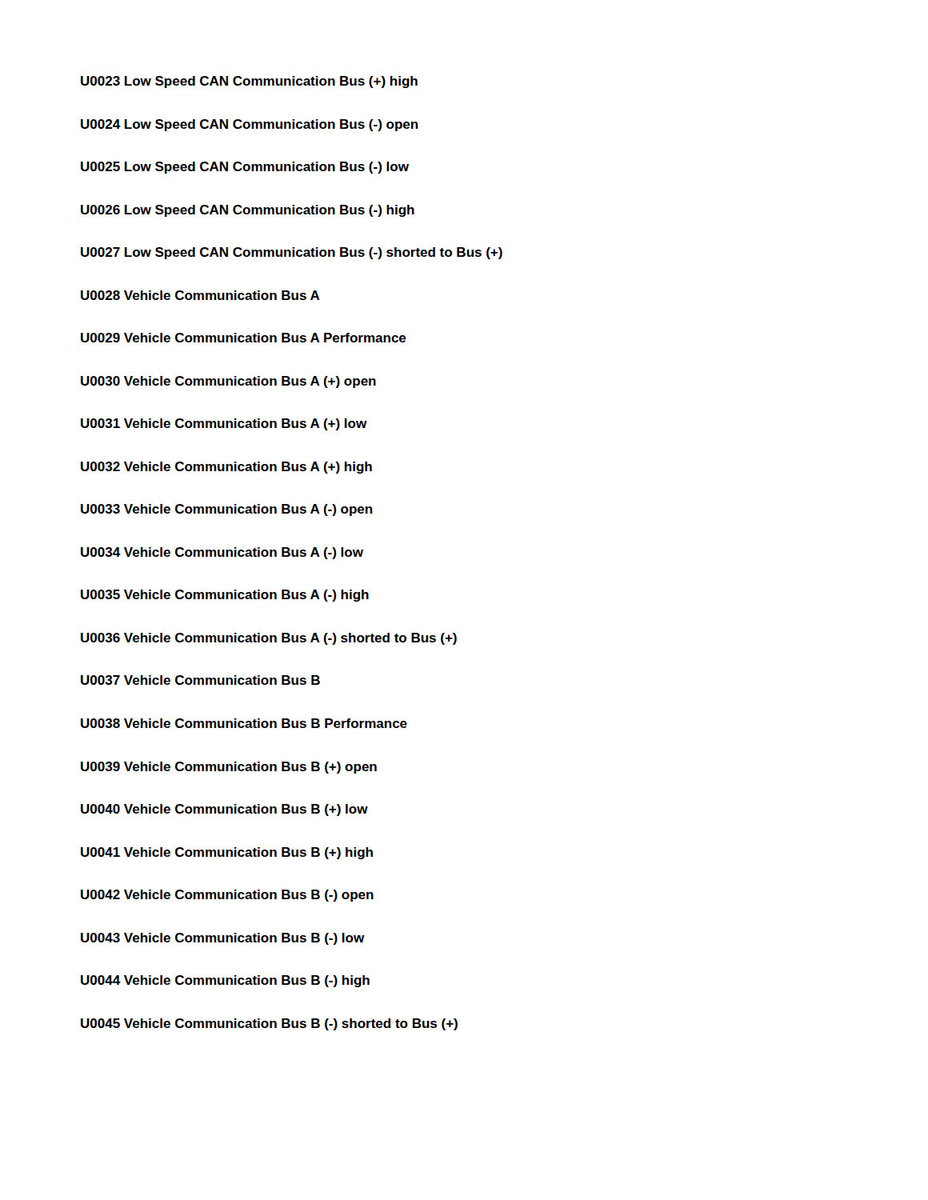U0023 Low Speed CAN Communication Bus (+) high
U0024 Low Speed CAN Communication Bus (-) open
U0025 Low Speed CAN Communication Bus (-) low
U0026 Low Speed CAN Communication Bus (-) high
U0027 Low Speed CAN Communication Bus (-) shorted to Bus (+)
U0028 Vehicle Communication Bus A
U0029 Vehicle Communication Bus A Performance
U0030 Vehicle Communication Bus A (+) open
U0031 Vehicle Communication Bus A (+) low
U0032 Vehicle Communication Bus A (+) high
U0033 Vehicle Communication Bus A (-) open
U0034 Vehicle Communication Bus A (-) low
U0035 Vehicle Communication Bus A (-) high
U0036 Vehicle Communication Bus A (-) shorted to Bus (+)
U0037 Vehicle Communication Bus B
U0038 Vehicle Communication Bus B Performance
U0039 Vehicle Communication Bus B (+) open
U0040 Vehicle Communication Bus B (+) low
U0041 Vehicle Communication Bus B (+) high
U0042 Vehicle Communication Bus B (-) open
U0043 Vehicle Communication Bus B (-) low
U0044 Vehicle Communication Bus B (-) high
U0045 Vehicle Communication Bus B (-) shorted to Bus (+)